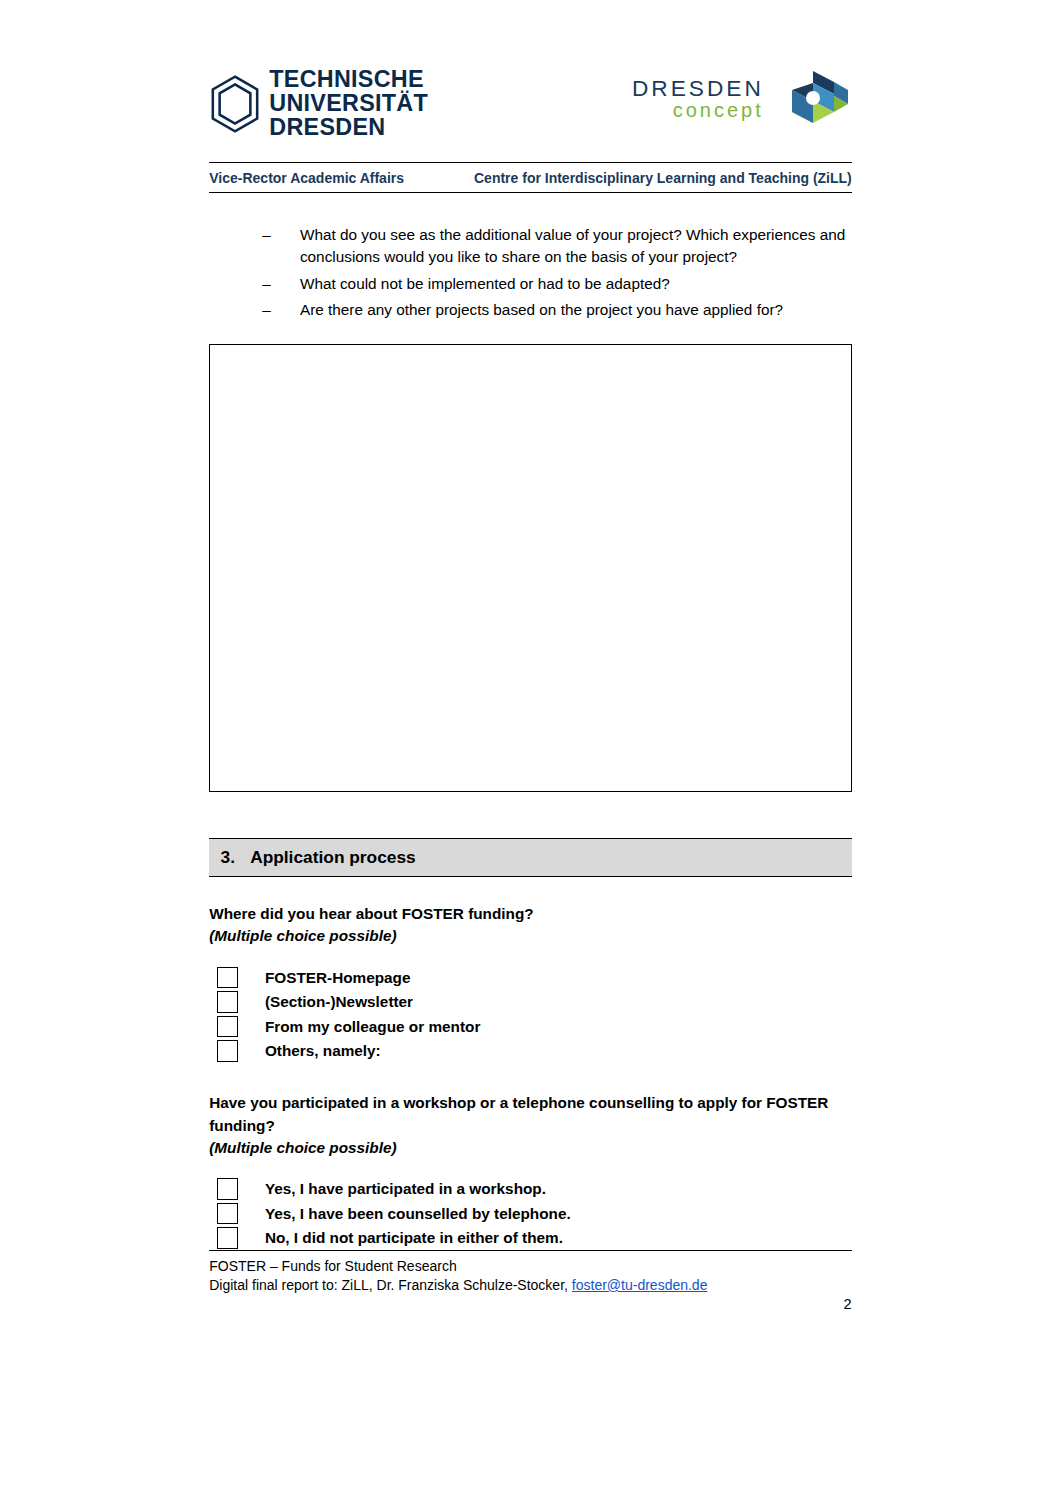Technische
Universität
Dresden
DRESDEN
concept
Vice-Rector Academic Affairs
Centre for Interdisciplinary Learning and Teaching (ZiLL)
What do you see as the additional value of your project? Which experiences and conclusions would you like to share on the basis of your project?
What could not be implemented or had to be adapted?
Are there any other projects based on the project you have applied for?
3. Application process
Where did you hear about FOSTER funding?
(Multiple choice possible)
FOSTER-Homepage
(Section-)Newsletter
From my colleague or mentor
Others, namely:
Have you participated in a workshop or a telephone counselling to apply for FOSTER funding?
(Multiple choice possible)
Yes, I have participated in a workshop.
Yes, I have been counselled by telephone.
No, I did not participate in either of them.
FOSTER – Funds for Student Research
Digital final report to: ZiLL, Dr. Franziska Schulze-Stocker, foster@tu-dresden.de
2